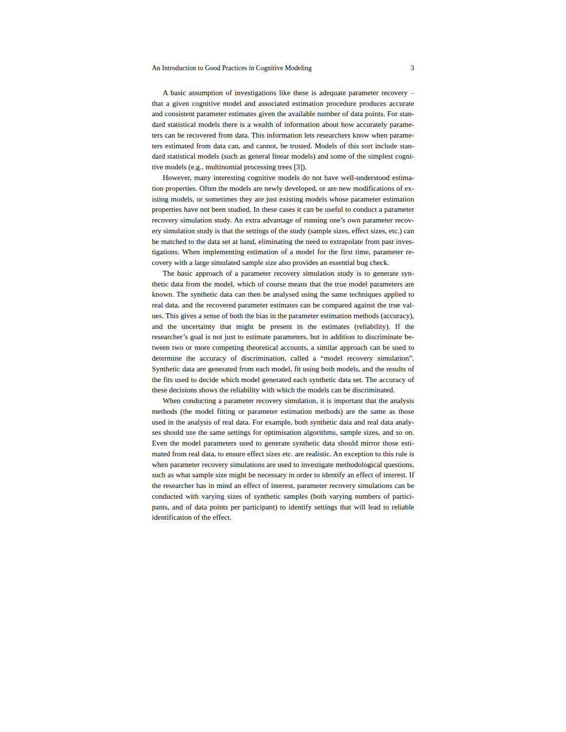An Introduction to Good Practices in Cognitive Modeling 3
A basic assumption of investigations like these is adequate parameter recovery – that a given cognitive model and associated estimation procedure produces accurate and consistent parameter estimates given the available number of data points. For standard statistical models there is a wealth of information about how accurately parameters can be recovered from data. This information lets researchers know when parameters estimated from data can, and cannot, be trusted. Models of this sort include standard statistical models (such as general linear models) and some of the simplest cognitive models (e.g., multinomial processing trees [3]).
However, many interesting cognitive models do not have well-understood estimation properties. Often the models are newly developed, or are new modifications of existing models, or sometimes they are just existing models whose parameter estimation properties have not been studied. In these cases it can be useful to conduct a parameter recovery simulation study. An extra advantage of running one’s own parameter recovery simulation study is that the settings of the study (sample sizes, effect sizes, etc.) can be matched to the data set at hand, eliminating the need to extrapolate from past investigations. When implementing estimation of a model for the first time, parameter recovery with a large simulated sample size also provides an essential bug check.
The basic approach of a parameter recovery simulation study is to generate synthetic data from the model, which of course means that the true model parameters are known. The synthetic data can then be analysed using the same techniques applied to real data, and the recovered parameter estimates can be compared against the true values. This gives a sense of both the bias in the parameter estimation methods (accuracy), and the uncertainty that might be present in the estimates (reliability). If the researcher’s goal is not just to estimate parameters, but in addition to discriminate between two or more competing theoretical accounts, a similar approach can be used to determine the accuracy of discrimination, called a “model recovery simulation”. Synthetic data are generated from each model, fit using both models, and the results of the fits used to decide which model generated each synthetic data set. The accuracy of these decisions shows the reliability with which the models can be discriminated.
When conducting a parameter recovery simulation, it is important that the analysis methods (the model fitting or parameter estimation methods) are the same as those used in the analysis of real data. For example, both synthetic data and real data analyses should use the same settings for optimisation algorithms, sample sizes, and so on. Even the model parameters used to generate synthetic data should mirror those estimated from real data, to ensure effect sizes etc. are realistic. An exception to this rule is when parameter recovery simulations are used to investigate methodological questions, such as what sample size might be necessary in order to identify an effect of interest. If the researcher has in mind an effect of interest, parameter recovery simulations can be conducted with varying sizes of synthetic samples (both varying numbers of participants, and of data points per participant) to identify settings that will lead to reliable identification of the effect.